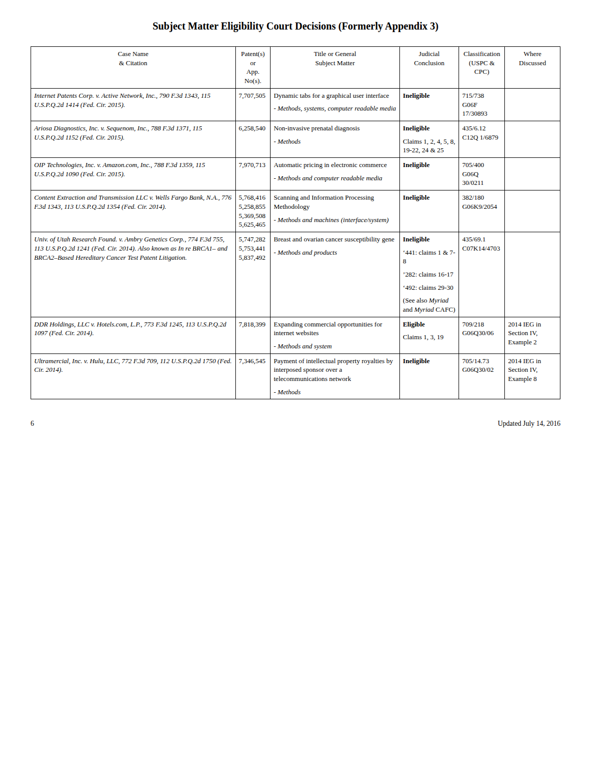Subject Matter Eligibility Court Decisions (Formerly Appendix 3)
| Case Name & Citation | Patent(s) or App. No(s). | Title or General Subject Matter | Judicial Conclusion | Classification (USPC & CPC) | Where Discussed |
| --- | --- | --- | --- | --- | --- |
| Internet Patents Corp. v. Active Network, Inc., 790 F.3d 1343, 115 U.S.P.Q.2d 1414 (Fed. Cir. 2015). | 7,707,505 | Dynamic tabs for a graphical user interface - Methods, systems, computer readable media | Ineligible | 715/738 G06F 17/30893 | |
| Ariosa Diagnostics, Inc. v. Sequenom, Inc., 788 F.3d 1371, 115 U.S.P.Q.2d 1152 (Fed. Cir. 2015). | 6,258,540 | Non-invasive prenatal diagnosis - Methods | Ineligible Claims 1, 2, 4, 5, 8, 19-22, 24 & 25 | 435/6.12 C12Q 1/6879 | |
| OIP Technologies, Inc. v. Amazon.com, Inc., 788 F.3d 1359, 115 U.S.P.Q.2d 1090 (Fed. Cir. 2015). | 7,970,713 | Automatic pricing in electronic commerce - Methods and computer readable media | Ineligible | 705/400 G06Q 30/0211 | |
| Content Extraction and Transmission LLC v. Wells Fargo Bank, N.A., 776 F.3d 1343, 113 U.S.P.Q.2d 1354 (Fed. Cir. 2014). | 5,768,416 5,258,855 5,369,508 5,625,465 | Scanning and Information Processing Methodology - Methods and machines (interface/system) | Ineligible | 382/180 G06K9/2054 | |
| Univ. of Utah Research Found. v. Ambry Genetics Corp., 774 F.3d 755, 113 U.S.P.Q.2d 1241 (Fed. Cir. 2014). Also known as In re BRCA1– and BRCA2–Based Hereditary Cancer Test Patent Litigation. | 5,747,282 5,753,441 5,837,492 | Breast and ovarian cancer susceptibility gene - Methods and products | Ineligible ‘441: claims 1 & 7-8 ’282: claims 16-17 ‘492: claims 29-30 (See also Myriad and Myriad CAFC) | 435/69.1 C07K14/4703 | |
| DDR Holdings, LLC v. Hotels.com, L.P., 773 F.3d 1245, 113 U.S.P.Q.2d 1097 (Fed. Cir. 2014). | 7,818,399 | Expanding commercial opportunities for internet websites - Methods and system | Eligible Claims 1, 3, 19 | 709/218 G06Q30/06 | 2014 IEG in Section IV, Example 2 |
| Ultramercial, Inc. v. Hulu, LLC, 772 F.3d 709, 112 U.S.P.Q.2d 1750 (Fed. Cir. 2014). | 7,346,545 | Payment of intellectual property royalties by interposed sponsor over a telecommunications network - Methods | Ineligible | 705/14.73 G06Q30/02 | 2014 IEG in Section IV, Example 8 |
6 Updated July 14, 2016